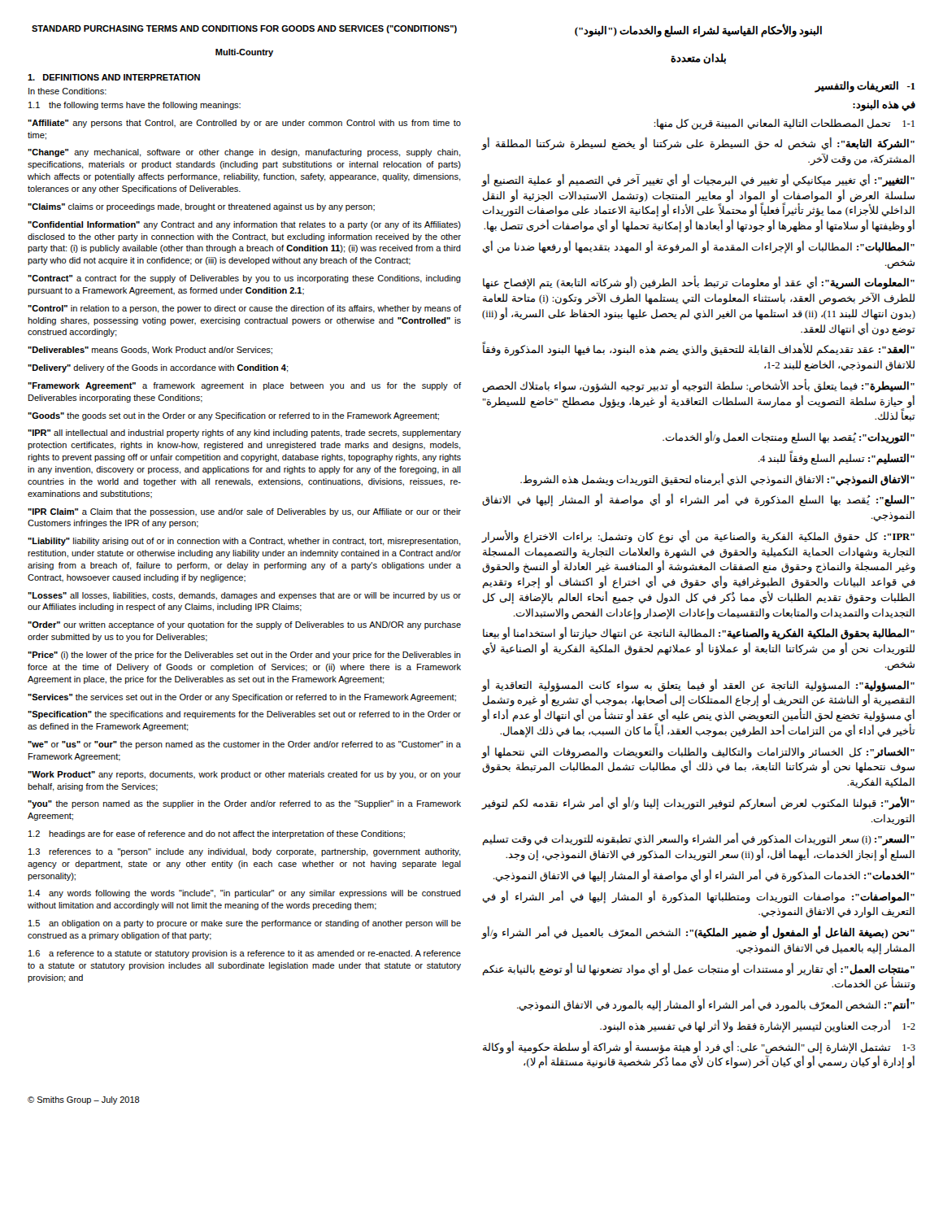Standard Purchasing Terms and Conditions for Goods and Services ("Conditions")
Multi-Country
1. Definitions and Interpretation
In these Conditions:
1.1the following terms have the following meanings:
"Affiliate" any persons that Control, are Controlled by or are under common Control with us from time to time;
"Change" any mechanical, software or other change in design, manufacturing process, supply chain, specifications, materials or product standards (including part substitutions or internal relocation of parts) which affects or potentially affects performance, reliability, function, safety, appearance, quality, dimensions, tolerances or any other Specifications of Deliverables.
"Claims" claims or proceedings made, brought or threatened against us by any person;
"Confidential Information" any Contract and any information that relates to a party (or any of its Affiliates) disclosed to the other party in connection with the Contract, but excluding information received by the other party that: (i) is publicly available (other than through a breach of Condition 11); (ii) was received from a third party who did not acquire it in confidence; or (iii) is developed without any breach of the Contract;
"Contract" a contract for the supply of Deliverables by you to us incorporating these Conditions, including pursuant to a Framework Agreement, as formed under Condition 2.1;
"Control" in relation to a person, the power to direct or cause the direction of its affairs, whether by means of holding shares, possessing voting power, exercising contractual powers or otherwise and "Controlled" is construed accordingly;
"Deliverables" means Goods, Work Product and/or Services;
"Delivery" delivery of the Goods in accordance with Condition 4;
"Framework Agreement" a framework agreement in place between you and us for the supply of Deliverables incorporating these Conditions;
"Goods" the goods set out in the Order or any Specification or referred to in the Framework Agreement;
"IPR" all intellectual and industrial property rights of any kind including patents, trade secrets, supplementary protection certificates, rights in know-how, registered and unregistered trade marks and designs, models, rights to prevent passing off or unfair competition and copyright, database rights, topography rights, any rights in any invention, discovery or process, and applications for and rights to apply for any of the foregoing, in all countries in the world and together with all renewals, extensions, continuations, divisions, reissues, re-examinations and substitutions;
"IPR Claim" a Claim that the possession, use and/or sale of Deliverables by us, our Affiliate or our or their Customers infringes the IPR of any person;
"Liability" liability arising out of or in connection with a Contract, whether in contract, tort, misrepresentation, restitution, under statute or otherwise including any liability under an indemnity contained in a Contract and/or arising from a breach of, failure to perform, or delay in performing any of a party's obligations under a Contract, howsoever caused including if by negligence;
"Losses" all losses, liabilities, costs, demands, damages and expenses that are or will be incurred by us or our Affiliates including in respect of any Claims, including IPR Claims;
"Order" our written acceptance of your quotation for the supply of Deliverables to us AND/OR any purchase order submitted by us to you for Deliverables;
"Price" (i) the lower of the price for the Deliverables set out in the Order and your price for the Deliverables in force at the time of Delivery of Goods or completion of Services; or (ii) where there is a Framework Agreement in place, the price for the Deliverables as set out in the Framework Agreement;
"Services" the services set out in the Order or any Specification or referred to in the Framework Agreement;
"Specification" the specifications and requirements for the Deliverables set out or referred to in the Order or as defined in the Framework Agreement;
"we" or "us" or "our" the person named as the customer in the Order and/or referred to as "Customer" in a Framework Agreement;
"Work Product" any reports, documents, work product or other materials created for us by you, or on your behalf, arising from the Services;
"you" the person named as the supplier in the Order and/or referred to as the "Supplier" in a Framework Agreement;
1.2headings are for ease of reference and do not affect the interpretation of these Conditions;
1.3references to a "person" include any individual, body corporate, partnership, government authority, agency or department, state or any other entity (in each case whether or not having separate legal personality);
1.4any words following the words "include", "in particular" or any similar expressions will be construed without limitation and accordingly will not limit the meaning of the words preceding them;
1.5an obligation on a party to procure or make sure the performance or standing of another person will be construed as a primary obligation of that party;
1.6a reference to a statute or statutory provision is a reference to it as amended or re-enacted. A reference to a statute or statutory provision includes all subordinate legislation made under that statute or statutory provision; and
البنود والأحكام القياسية لشراء السلع والخدمات ("البنود")
بلدان متعددة
1- التعريفات والتفسير
في هذه البنود:
1-1تحمل المصطلحات التالية المعاني المبينة قرين كل منها:
"الشركة التابعة": أي شخص له حق السيطرة على شركتنا أو يخضع لسيطرة شركتنا المطلقة أو المشتركة، من وقت لآخر.
"التغيير": أي تغيير ميكانيكي أو تغيير في البرمجيات أو أي تغيير آخر في التصميم أو عملية التصنيع أو سلسلة العرض أو المواصفات أو المواد أو معايير المنتجات (وتشمل الاستبدالات الجزئية أو النقل الداخلي للأجزاء) مما يؤثر تأثيراً فعلياً أو محتملاً على الأداء أو إمكانية الاعتماد على مواصفات التوريدات أو وظيفتها أو سلامتها أو مظهرها أو جودتها أو أبعادها أو إمكانية تحملها أو أي مواصفات أخرى تتصل بها.
"المطالبات": المطالبات أو الإجراءات المقدمة أو المرفوعة أو المهدد بتقديمها أو رفعها ضدنا من أي شخص.
"المعلومات السرية": أي عقد أو معلومات ترتبط بأحد الطرفين (أو شركاته التابعة) يتم الإفصاح عنها للطرف الآخر بخصوص العقد، باستثناء المعلومات التي يستلمها الطرف الآخر وتكون: (i) متاحة للعامة (بدون انتهاك للبند 11)، (ii) قد استلمها من الغير الذي لم يحصل عليها ببنود الحفاظ على السرية، أو (iii) توضع دون أي انتهاك للعقد.
"العقد": عقد تقديمكم للأهداف القابلة للتحقيق والذي يضم هذه البنود، بما فيها البنود المذكورة وفقاً للاتفاق النموذجي، الخاضع للبند 2-1،
"السيطرة": فيما يتعلق بأحد الأشخاص: سلطة التوجيه أو تدبير توجيه الشؤون، سواء بامتلاك الحصص أو حيازة سلطة التصويت أو ممارسة السلطات التعاقدية أو غيرها، ويؤول مصطلح "خاضع للسيطرة" تبعاً لذلك.
"التوريدات": يُقصد بها السلع ومنتجات العمل و/أو الخدمات.
"التسليم": تسليم السلع وفقاً للبند 4.
"الاتفاق النموذجي": الاتفاق النموذجي الذي أبرمناه لتحقيق التوريدات ويشمل هذه الشروط.
"السلع": يُقصد بها السلع المذكورة في أمر الشراء أو أي مواصفة أو المشار إليها في الاتفاق النموذجي.
"IPR": كل حقوق الملكية الفكرية والصناعية من أي نوع كان وتشمل: براءات الاختراع والأسرار التجارية وشهادات الحماية التكميلية والحقوق في الشهرة والعلامات التجارية والتصميمات المسجلة وغير المسجلة والنماذج وحقوق منع الصفقات المغشوشة أو المنافسة غير العادلة أو النسخ والحقوق في قواعد البيانات والحقوق الطبوغرافية وأي حقوق في أي اختراع أو اكتشاف أو إجراء وتقديم الطلبات وحقوق تقديم الطلبات لأي مما ذُكر في كل الدول في جميع أنحاء العالم بالإضافة إلى كل التجديدات والتمديدات والمتابعات والتقسيمات وإعادات الإصدار وإعادات الفحص والاستبدالات.
"المطالبة بحقوق الملكية الفكرية والصناعية": المطالبة الناتجة عن انتهاك حيازتنا أو استخدامنا أو بيعنا للتوريدات نحن أو من شركاتنا التابعة أو عملاؤنا أو عملائهم لحقوق الملكية الفكرية أو الصناعية لأي شخص.
"المسؤولية": المسؤولية الناتجة عن العقد أو فيما يتعلق به سواء كانت المسؤولية التعاقدية أو التقصيرية أو الناشئة عن التحريف أو إرجاع الممتلكات إلى أصحابها، بموجب أي تشريع أو غيره وتشمل أي مسؤولية تخضع لحق التأمين التعويضي الذي ينص عليه أي عقد أو تنشأ من أي انتهاك أو عدم أداء أو تأخير في أداء أي من التزامات أحد الطرفين بموجب العقد، أياً ما كان السبب، بما في ذلك الإهمال.
"الخسائر": كل الخسائر والالتزامات والتكاليف والطلبات والتعويضات والمصروفات التي نتحملها أو سوف نتحملها نحن أو شركاتنا التابعة، بما في ذلك أي مطالبات تشمل المطالبات المرتبطة بحقوق الملكية الفكرية.
"الأمر": قبولنا المكتوب لعرض أسعاركم لتوفير التوريدات إلينا و/أو أي أمر شراء نقدمه لكم لتوفير التوريدات.
"السعر": (i) سعر التوريدات المذكور في أمر الشراء والسعر الذي تطبقونه للتوريدات في وقت تسليم السلع أو إنجاز الخدمات، أيهما أقل، أو (ii) سعر التوريدات المذكور في الاتفاق النموذجي، إن وجد.
"الخدمات": الخدمات المذكورة في أمر الشراء أو أي مواصفة أو المشار إليها في الاتفاق النموذجي.
"المواصفات": مواصفات التوريدات ومتطلباتها المذكورة أو المشار إليها في أمر الشراء أو في التعريف الوارد في الاتفاق النموذجي.
"نحن (بصيغة الفاعل أو المفعول أو ضمير الملكية)": الشخص المعرّف بالعميل في أمر الشراء و/أو المشار إليه بالعميل في الاتفاق النموذجي.
"منتجات العمل": أي تقارير أو مستندات أو منتجات عمل أو أي مواد تضعونها لنا أو توضع بالنيابة عنكم وتنشأ عن الخدمات.
"أنتم": الشخص المعرّف بالمورد في أمر الشراء أو المشار إليه بالمورد في الاتفاق النموذجي.
1-2أدرجت العناوين لتيسير الإشارة فقط ولا أثر لها في تفسير هذه البنود.
1-3تشتمل الإشارة إلى "الشخص" على: أي فرد أو هيئة مؤسسة أو شراكة أو سلطة حكومية أو وكالة أو إدارة أو كيان رسمي أو أي كيان آخر (سواء كان لأي مما ذُكر شخصية قانونية مستقلة أم لا)،
© Smiths Group – July 2018